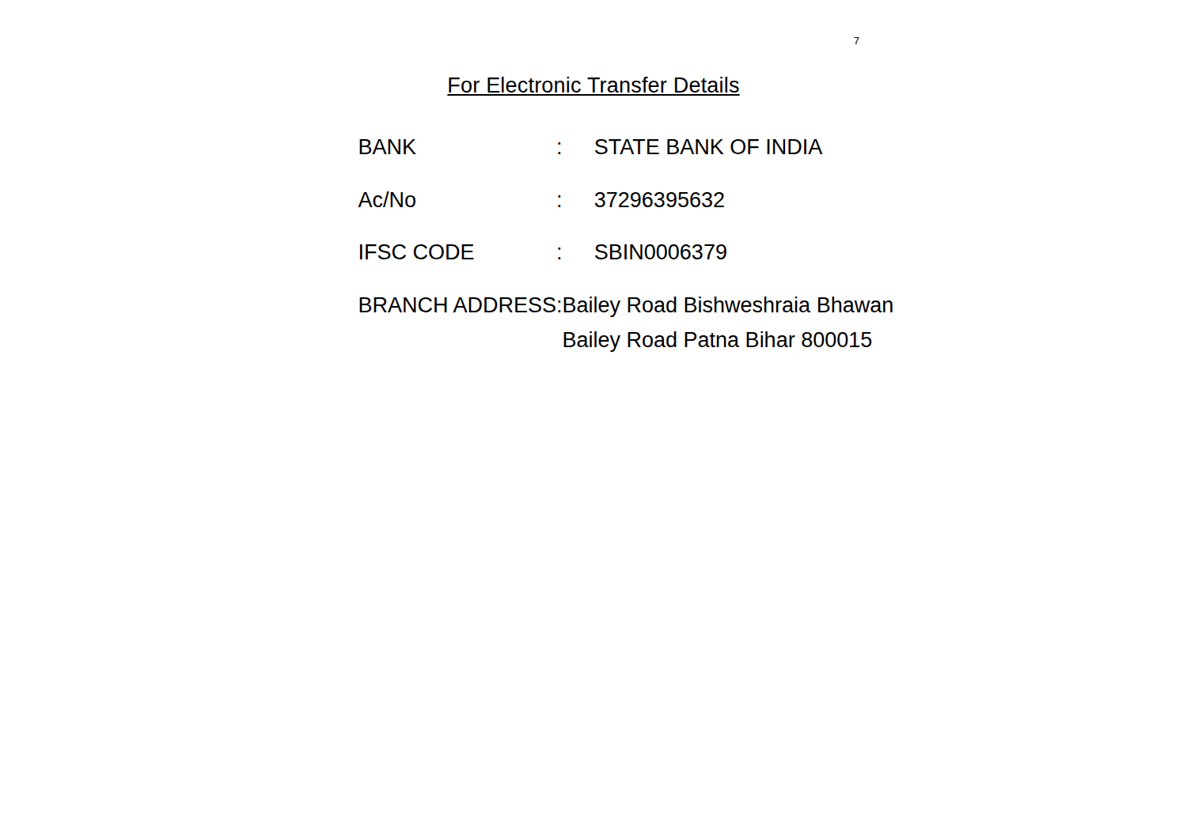7
For Electronic Transfer Details
| BANK | : | STATE BANK OF INDIA |
| Ac/No | : | 37296395632 |
| IFSC CODE | : | SBIN0006379 |
| BRANCH ADDRESS | : | Bailey Road Bishweshraia Bhawan Bailey Road Patna Bihar 800015 |